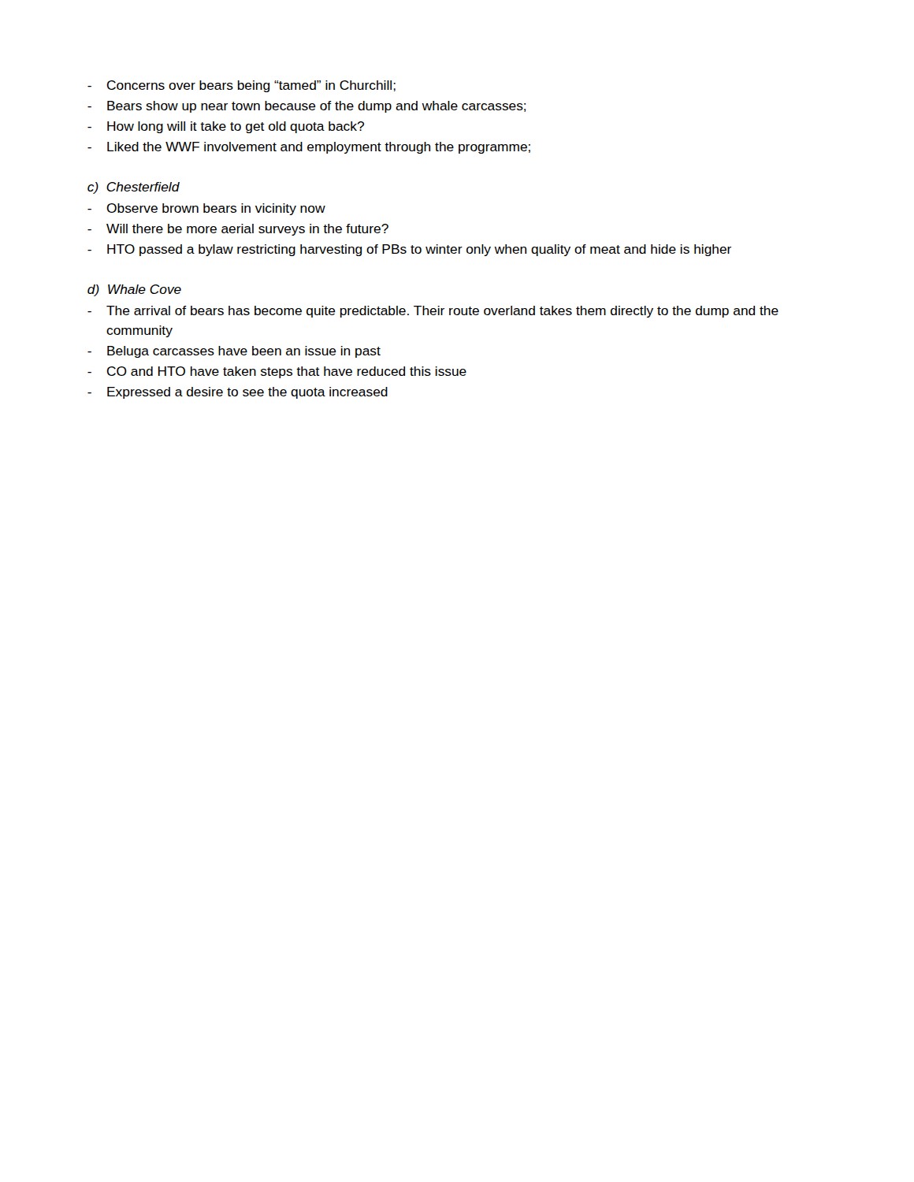Concerns over bears being “tamed” in Churchill;
Bears show up near town because of the dump and whale carcasses;
How long will it take to get old quota back?
Liked the WWF involvement and employment through the programme;
c) Chesterfield
Observe brown bears in vicinity now
Will there be more aerial surveys in the future?
HTO passed a bylaw restricting harvesting of PBs to winter only when quality of meat and hide is higher
d) Whale Cove
The arrival of bears has become quite predictable. Their route overland takes them directly to the dump and the community
Beluga carcasses have been an issue in past
CO and HTO have taken steps that have reduced this issue
Expressed a desire to see the quota increased